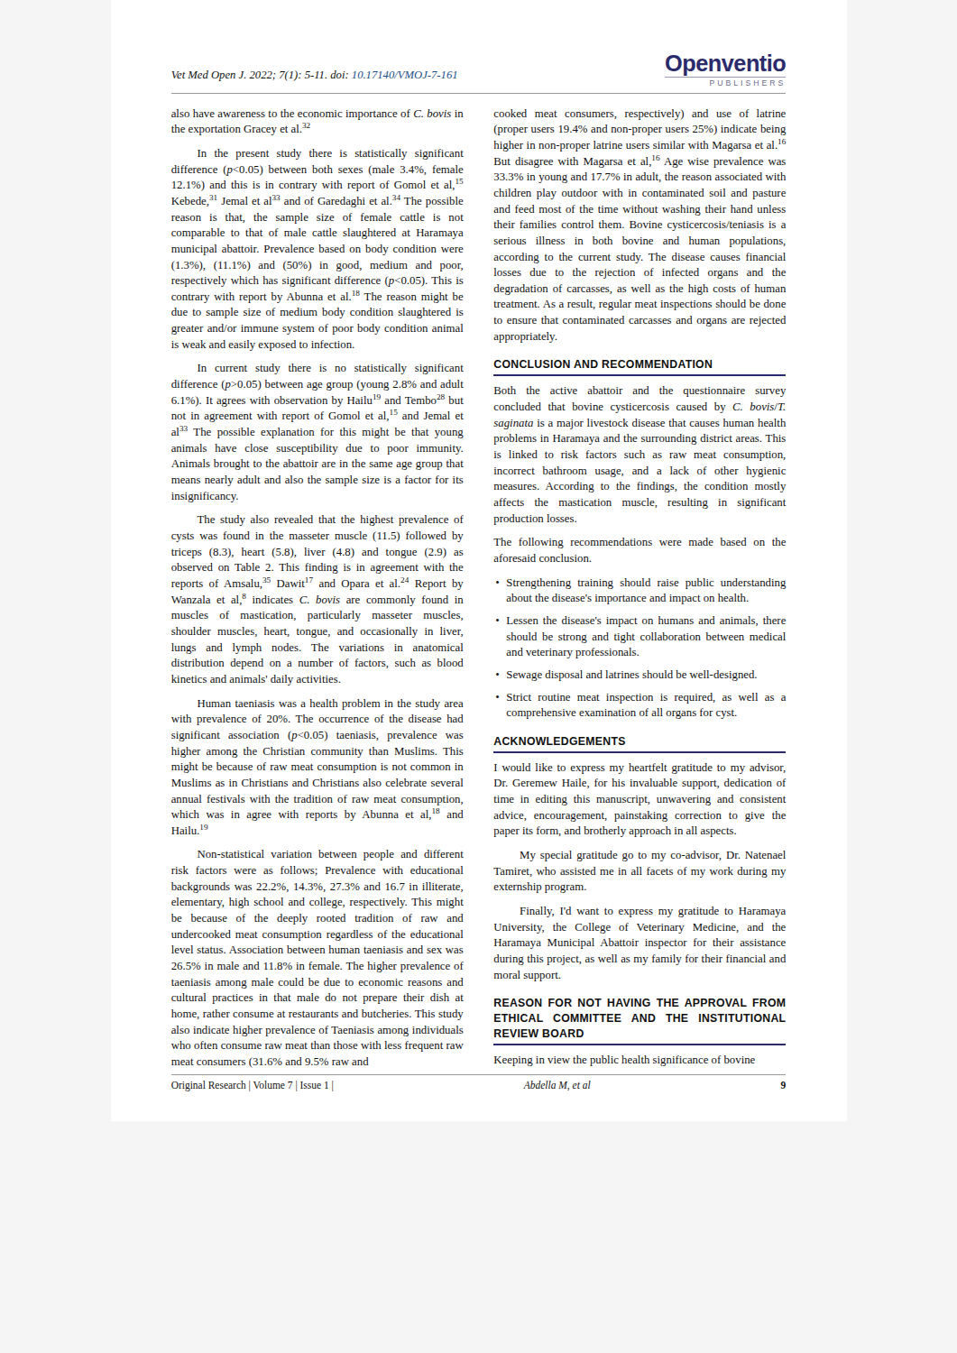Vet Med Open J. 2022; 7(1): 5-11. doi: 10.17140/VMOJ-7-161
Openventio
PUBLISHERS
also have awareness to the economic importance of C. bovis in the exportation Gracey et al.32
In the present study there is statistically significant difference (p<0.05) between both sexes (male 3.4%, female 12.1%) and this is in contrary with report of Gomol et al,15 Kebede,31 Jemal et al33 and of Garedaghi et al.34 The possible reason is that, the sample size of female cattle is not comparable to that of male cattle slaughtered at Haramaya municipal abattoir. Prevalence based on body condition were (1.3%), (11.1%) and (50%) in good, medium and poor, respectively which has significant difference (p<0.05). This is contrary with report by Abunna et al.18 The reason might be due to sample size of medium body condition slaughtered is greater and/or immune system of poor body condition animal is weak and easily exposed to infection.
In current study there is no statistically significant difference (p>0.05) between age group (young 2.8% and adult 6.1%). It agrees with observation by Hailu19 and Tembo28 but not in agreement with report of Gomol et al,15 and Jemal et al33 The possible explanation for this might be that young animals have close susceptibility due to poor immunity. Animals brought to the abattoir are in the same age group that means nearly adult and also the sample size is a factor for its insignificancy.
The study also revealed that the highest prevalence of cysts was found in the masseter muscle (11.5) followed by triceps (8.3), heart (5.8), liver (4.8) and tongue (2.9) as observed on Table 2. This finding is in agreement with the reports of Amsalu,35 Dawit17 and Opara et al.24 Report by Wanzala et al,8 indicates C. bovis are commonly found in muscles of mastication, particularly masseter muscles, shoulder muscles, heart, tongue, and occasionally in liver, lungs and lymph nodes. The variations in anatomical distribution depend on a number of factors, such as blood kinetics and animals' daily activities.
Human taeniasis was a health problem in the study area with prevalence of 20%. The occurrence of the disease had significant association (p<0.05) taeniasis, prevalence was higher among the Christian community than Muslims. This might be because of raw meat consumption is not common in Muslims as in Christians and Christians also celebrate several annual festivals with the tradition of raw meat consumption, which was in agree with reports by Abunna et al,18 and Hailu.19
Non-statistical variation between people and different risk factors were as follows; Prevalence with educational backgrounds was 22.2%, 14.3%, 27.3% and 16.7 in illiterate, elementary, high school and college, respectively. This might be because of the deeply rooted tradition of raw and undercooked meat consumption regardless of the educational level status. Association between human taeniasis and sex was 26.5% in male and 11.8% in female. The higher prevalence of taeniasis among male could be due to economic reasons and cultural practices in that male do not prepare their dish at home, rather consume at restaurants and butcheries. This study also indicate higher prevalence of Taeniasis among individuals who often consume raw meat than those with less frequent raw meat consumers (31.6% and 9.5% raw and
cooked meat consumers, respectively) and use of latrine (proper users 19.4% and non-proper users 25%) indicate being higher in non-proper latrine users similar with Magarsa et al.16 But disagree with Magarsa et al,16 Age wise prevalence was 33.3% in young and 17.7% in adult, the reason associated with children play outdoor with in contaminated soil and pasture and feed most of the time without washing their hand unless their families control them. Bovine cysticercosis/teniasis is a serious illness in both bovine and human populations, according to the current study. The disease causes financial losses due to the rejection of infected organs and the degradation of carcasses, as well as the high costs of human treatment. As a result, regular meat inspections should be done to ensure that contaminated carcasses and organs are rejected appropriately.
CONCLUSION AND RECOMMENDATION
Both the active abattoir and the questionnaire survey concluded that bovine cysticercosis caused by C. bovis/T. saginata is a major livestock disease that causes human health problems in Haramaya and the surrounding district areas. This is linked to risk factors such as raw meat consumption, incorrect bathroom usage, and a lack of other hygienic measures. According to the findings, the condition mostly affects the mastication muscle, resulting in significant production losses.
The following recommendations were made based on the aforesaid conclusion.
Strengthening training should raise public understanding about the disease's importance and impact on health.
Lessen the disease's impact on humans and animals, there should be strong and tight collaboration between medical and veterinary professionals.
Sewage disposal and latrines should be well-designed.
Strict routine meat inspection is required, as well as a comprehensive examination of all organs for cyst.
ACKNOWLEDGEMENTS
I would like to express my heartfelt gratitude to my advisor, Dr. Geremew Haile, for his invaluable support, dedication of time in editing this manuscript, unwavering and consistent advice, encouragement, painstaking correction to give the paper its form, and brotherly approach in all aspects.
My special gratitude go to my co-advisor, Dr. Natenael Tamiret, who assisted me in all facets of my work during my externship program.
Finally, I'd want to express my gratitude to Haramaya University, the College of Veterinary Medicine, and the Haramaya Municipal Abattoir inspector for their assistance during this project, as well as my family for their financial and moral support.
REASON FOR NOT HAVING THE APPROVAL FROM ETHICAL COMMITTEE AND THE INSTITUTIONAL REVIEW BOARD
Keeping in view the public health significance of bovine
Original Research | Volume 7 | Issue 1 |
Abdella M, et al
9